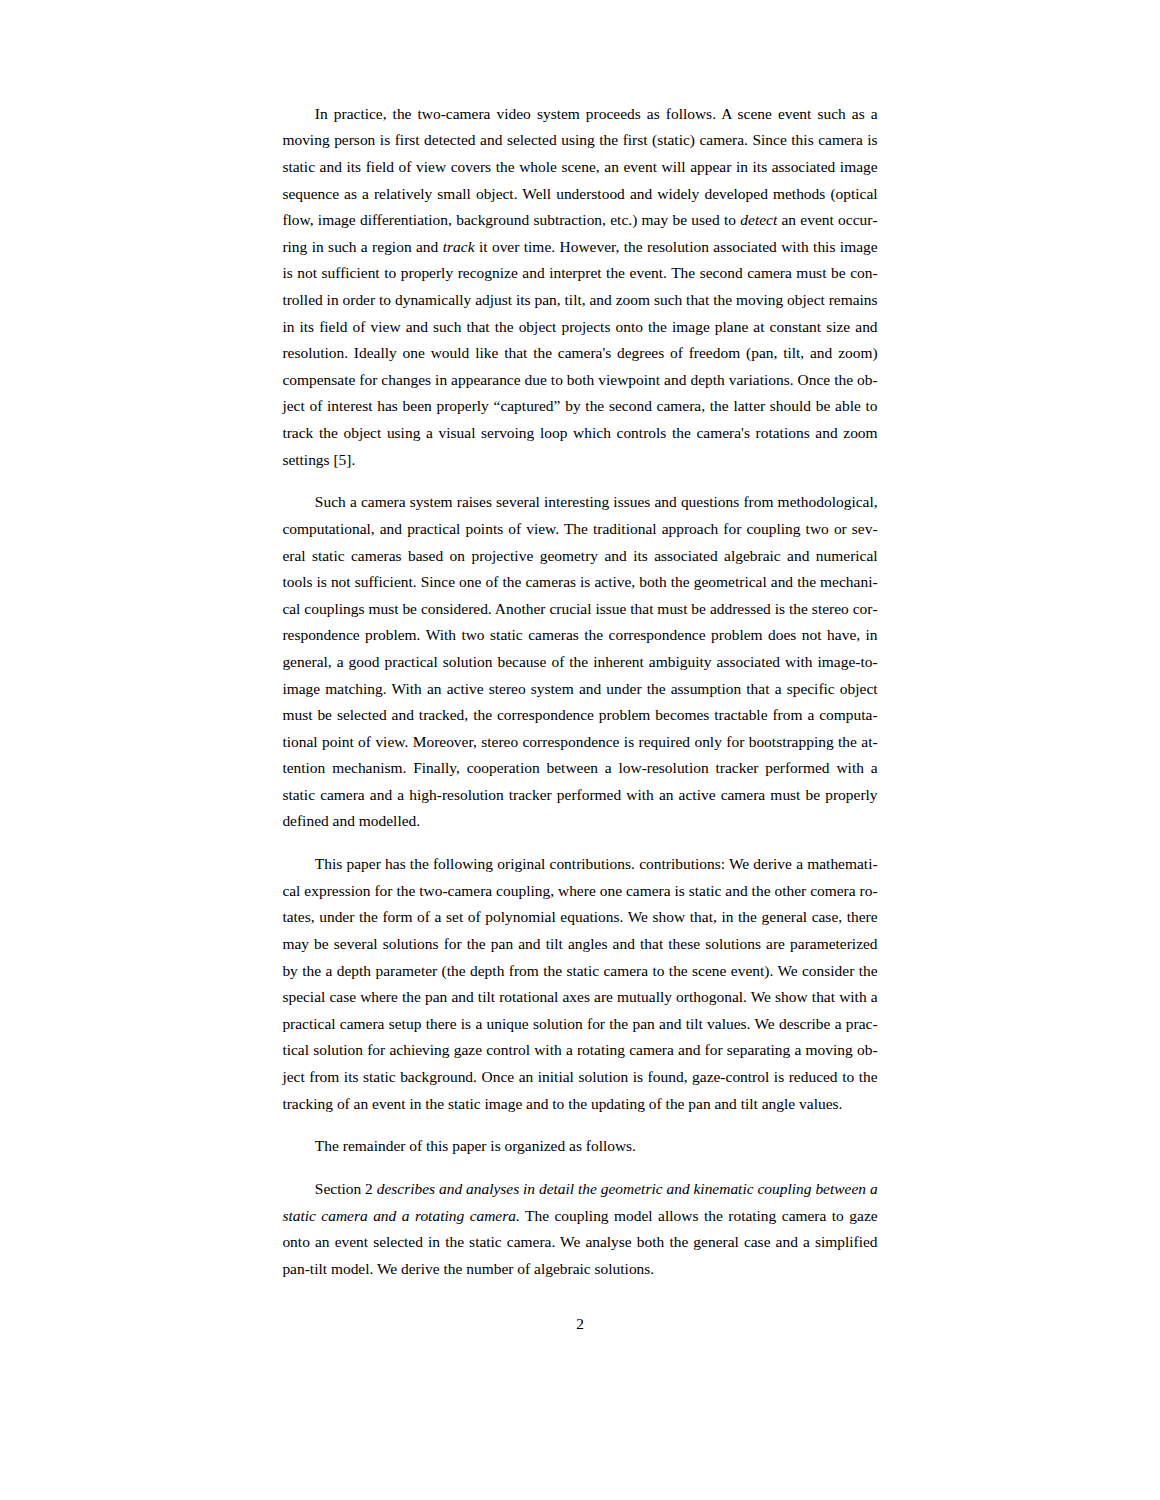In practice, the two-camera video system proceeds as follows. A scene event such as a moving person is first detected and selected using the first (static) camera. Since this camera is static and its field of view covers the whole scene, an event will appear in its associated image sequence as a relatively small object. Well understood and widely developed methods (optical flow, image differentiation, background subtraction, etc.) may be used to detect an event occurring in such a region and track it over time. However, the resolution associated with this image is not sufficient to properly recognize and interpret the event. The second camera must be controlled in order to dynamically adjust its pan, tilt, and zoom such that the moving object remains in its field of view and such that the object projects onto the image plane at constant size and resolution. Ideally one would like that the camera's degrees of freedom (pan, tilt, and zoom) compensate for changes in appearance due to both viewpoint and depth variations. Once the object of interest has been properly “captured” by the second camera, the latter should be able to track the object using a visual servoing loop which controls the camera's rotations and zoom settings [5].
Such a camera system raises several interesting issues and questions from methodological, computational, and practical points of view. The traditional approach for coupling two or several static cameras based on projective geometry and its associated algebraic and numerical tools is not sufficient. Since one of the cameras is active, both the geometrical and the mechanical couplings must be considered. Another crucial issue that must be addressed is the stereo correspondence problem. With two static cameras the correspondence problem does not have, in general, a good practical solution because of the inherent ambiguity associated with image-to-image matching. With an active stereo system and under the assumption that a specific object must be selected and tracked, the correspondence problem becomes tractable from a computational point of view. Moreover, stereo correspondence is required only for bootstrapping the attention mechanism. Finally, cooperation between a low-resolution tracker performed with a static camera and a high-resolution tracker performed with an active camera must be properly defined and modelled.
This paper has the following original contributions. contributions: We derive a mathematical expression for the two-camera coupling, where one camera is static and the other comera rotates, under the form of a set of polynomial equations. We show that, in the general case, there may be several solutions for the pan and tilt angles and that these solutions are parameterized by the a depth parameter (the depth from the static camera to the scene event). We consider the special case where the pan and tilt rotational axes are mutually orthogonal. We show that with a practical camera setup there is a unique solution for the pan and tilt values. We describe a practical solution for achieving gaze control with a rotating camera and for separating a moving object from its static background. Once an initial solution is found, gaze-control is reduced to the tracking of an event in the static image and to the updating of the pan and tilt angle values.
The remainder of this paper is organized as follows.
Section 2 describes and analyses in detail the geometric and kinematic coupling between a static camera and a rotating camera. The coupling model allows the rotating camera to gaze onto an event selected in the static camera. We analyse both the general case and a simplified pan-tilt model. We derive the number of algebraic solutions.
2